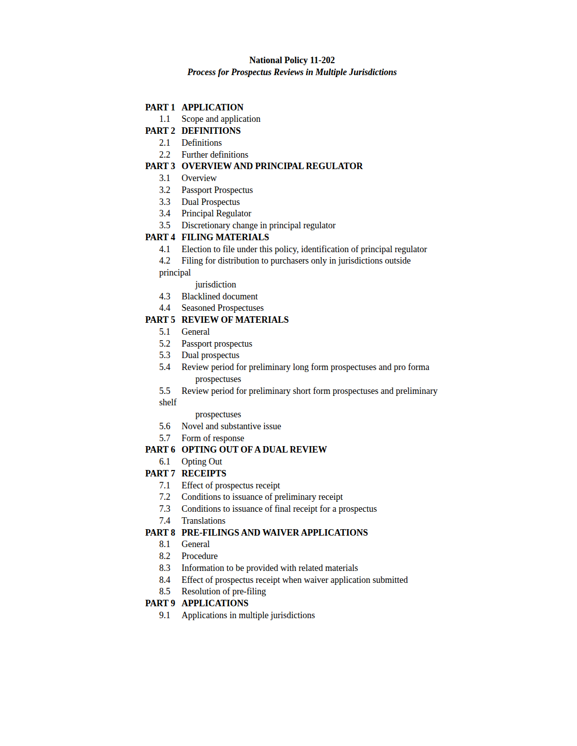National Policy 11-202
Process for Prospectus Reviews in Multiple Jurisdictions
PART 1 APPLICATION
1.1 Scope and application
PART 2 DEFINITIONS
2.1 Definitions
2.2 Further definitions
PART 3 OVERVIEW AND PRINCIPAL REGULATOR
3.1 Overview
3.2 Passport Prospectus
3.3 Dual Prospectus
3.4 Principal Regulator
3.5 Discretionary change in principal regulator
PART 4 FILING MATERIALS
4.1 Election to file under this policy, identification of principal regulator
4.2 Filing for distribution to purchasers only in jurisdictions outside principaljurisdiction
4.3 Blacklined document
4.4 Seasoned Prospectuses
PART 5 REVIEW OF MATERIALS
5.1 General
5.2 Passport prospectus
5.3 Dual prospectus
5.4 Review period for preliminary long form prospectuses and pro formaprospectuses
5.5 Review period for preliminary short form prospectuses and preliminary shelfprospectuses
5.6 Novel and substantive issue
5.7 Form of response
PART 6 OPTING OUT OF A DUAL REVIEW
6.1 Opting Out
PART 7 RECEIPTS
7.1 Effect of prospectus receipt
7.2 Conditions to issuance of preliminary receipt
7.3 Conditions to issuance of final receipt for a prospectus
7.4 Translations
PART 8 PRE-FILINGS AND WAIVER APPLICATIONS
8.1 General
8.2 Procedure
8.3 Information to be provided with related materials
8.4 Effect of prospectus receipt when waiver application submitted
8.5 Resolution of pre-filing
PART 9 APPLICATIONS
9.1 Applications in multiple jurisdictions